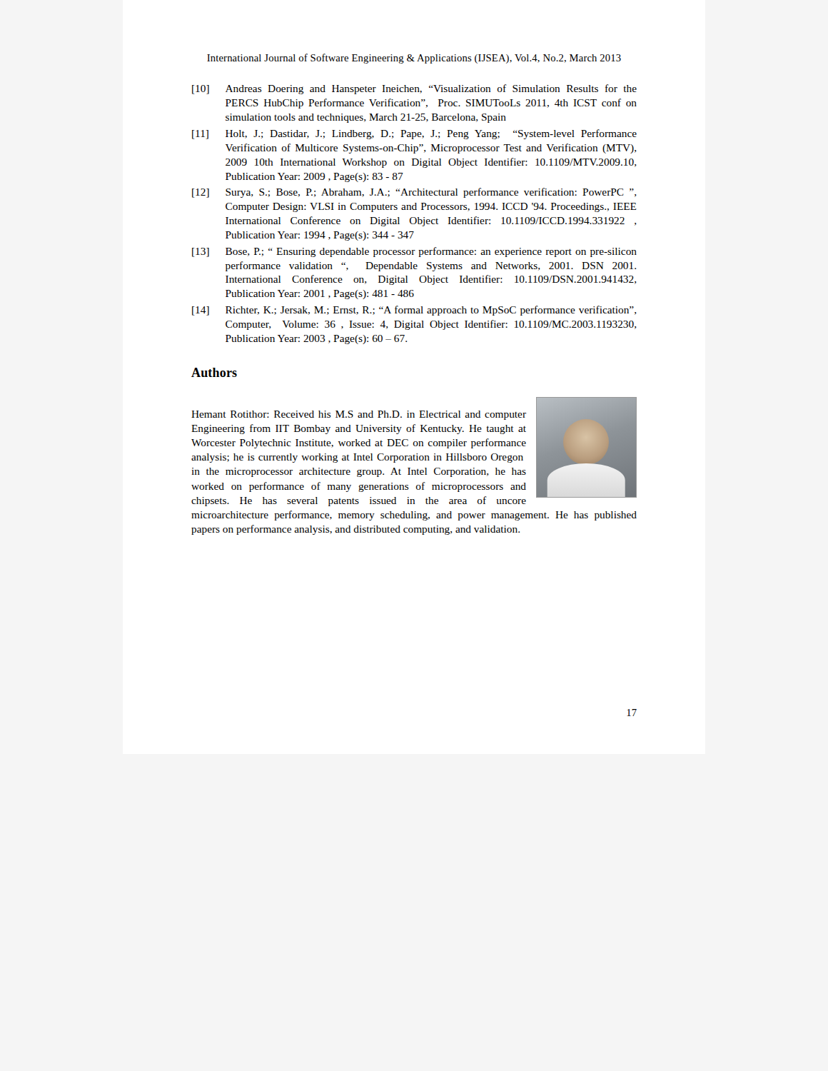International Journal of Software Engineering & Applications (IJSEA), Vol.4, No.2, March 2013
[10] Andreas Doering and Hanspeter Ineichen, “Visualization of Simulation Results for the PERCS HubChip Performance Verification”, Proc. SIMUTooLs 2011, 4th ICST conf on simulation tools and techniques, March 21-25, Barcelona, Spain
[11] Holt, J.; Dastidar, J.; Lindberg, D.; Pape, J.; Peng Yang; “System-level Performance Verification of Multicore Systems-on-Chip”, Microprocessor Test and Verification (MTV), 2009 10th International Workshop on Digital Object Identifier: 10.1109/MTV.2009.10, Publication Year: 2009 , Page(s): 83 - 87
[12] Surya, S.; Bose, P.; Abraham, J.A.; “Architectural performance verification: PowerPC ”, Computer Design: VLSI in Computers and Processors, 1994. ICCD '94. Proceedings., IEEE International Conference on Digital Object Identifier: 10.1109/ICCD.1994.331922 , Publication Year: 1994 , Page(s): 344 - 347
[13] Bose, P.; “ Ensuring dependable processor performance: an experience report on pre-silicon performance validation “, Dependable Systems and Networks, 2001. DSN 2001. International Conference on, Digital Object Identifier: 10.1109/DSN.2001.941432, Publication Year: 2001 , Page(s): 481 - 486
[14] Richter, K.; Jersak, M.; Ernst, R.; “A formal approach to MpSoC performance verification”, Computer, Volume: 36 , Issue: 4, Digital Object Identifier: 10.1109/MC.2003.1193230, Publication Year: 2003 , Page(s): 60 – 67.
Authors
Hemant Rotithor: Received his M.S and Ph.D. in Electrical and computer Engineering from IIT Bombay and University of Kentucky. He taught at Worcester Polytechnic Institute, worked at DEC on compiler performance analysis; he is currently working at Intel Corporation in Hillsboro Oregon in the microprocessor architecture group. At Intel Corporation, he has worked on performance of many generations of microprocessors and chipsets. He has several patents issued in the area of uncore microarchitecture performance, memory scheduling, and power management. He has published papers on performance analysis, and distributed computing, and validation.
17